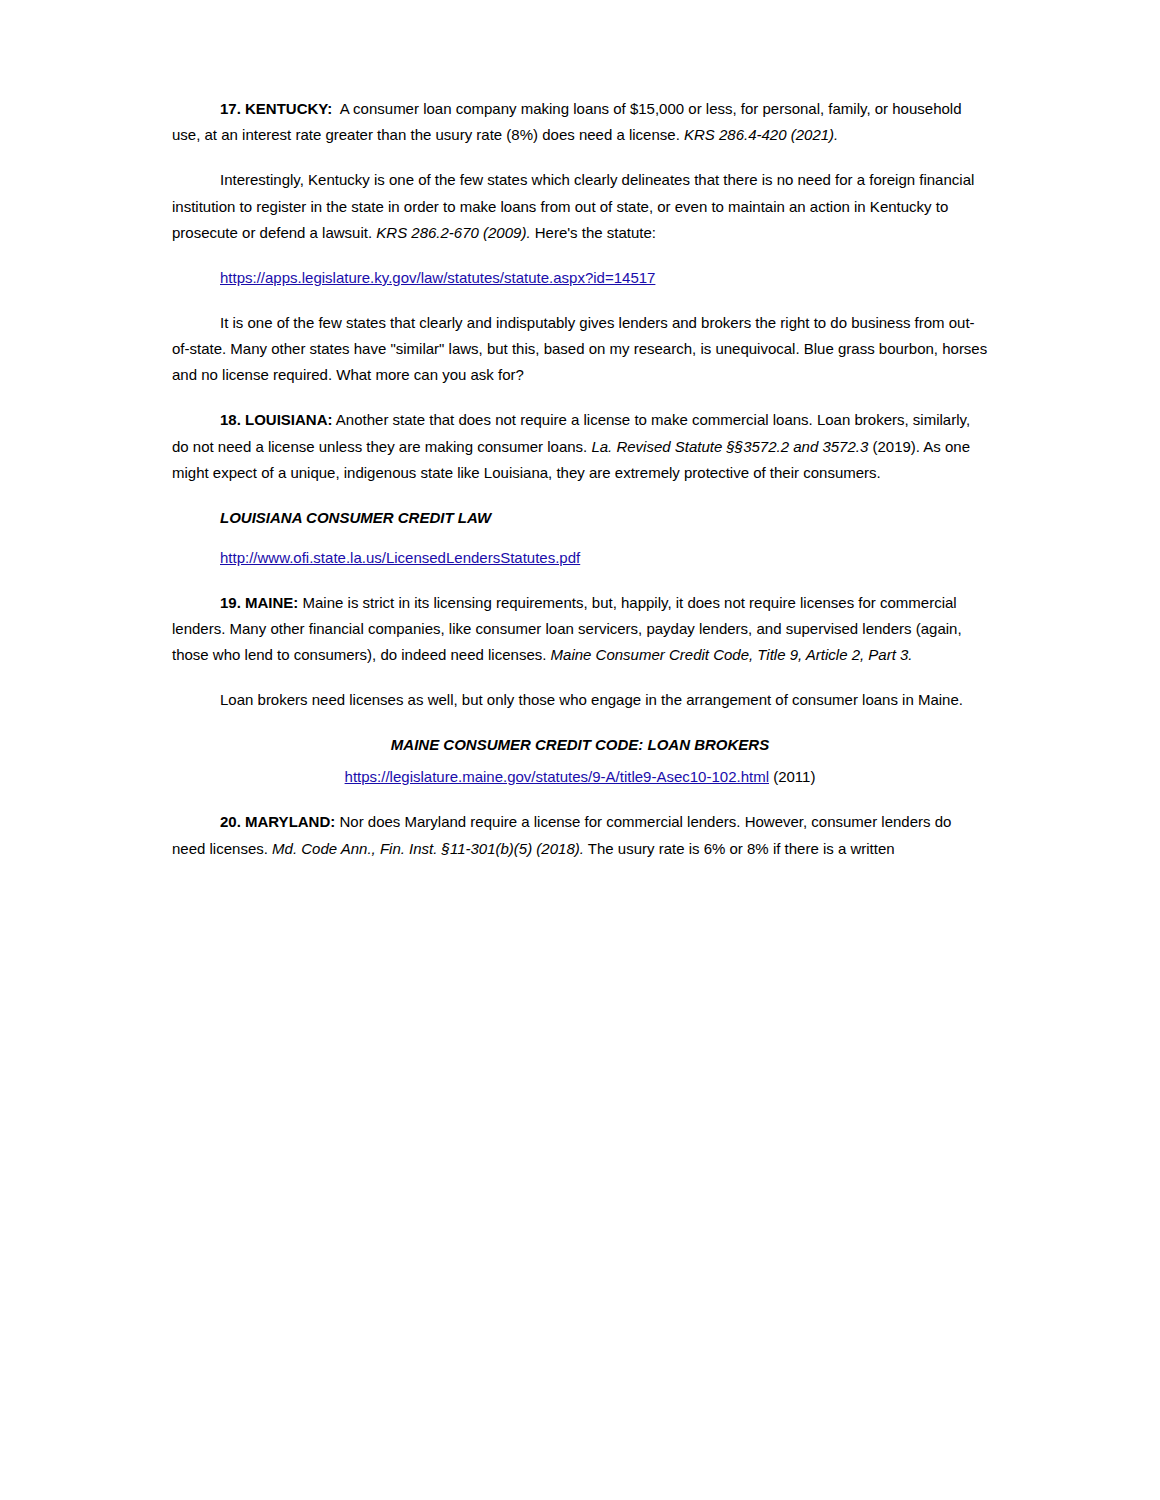17. KENTUCKY: A consumer loan company making loans of $15,000 or less, for personal, family, or household use, at an interest rate greater than the usury rate (8%) does need a license. KRS 286.4-420 (2021).
Interestingly, Kentucky is one of the few states which clearly delineates that there is no need for a foreign financial institution to register in the state in order to make loans from out of state, or even to maintain an action in Kentucky to prosecute or defend a lawsuit. KRS 286.2-670 (2009). Here's the statute:
https://apps.legislature.ky.gov/law/statutes/statute.aspx?id=14517
It is one of the few states that clearly and indisputably gives lenders and brokers the right to do business from out-of-state. Many other states have "similar" laws, but this, based on my research, is unequivocal. Blue grass bourbon, horses and no license required. What more can you ask for?
18. LOUISIANA: Another state that does not require a license to make commercial loans. Loan brokers, similarly, do not need a license unless they are making consumer loans. La. Revised Statute §§3572.2 and 3572.3 (2019). As one might expect of a unique, indigenous state like Louisiana, they are extremely protective of their consumers.
LOUISIANA CONSUMER CREDIT LAW
http://www.ofi.state.la.us/LicensedLendersStatutes.pdf
19. MAINE: Maine is strict in its licensing requirements, but, happily, it does not require licenses for commercial lenders. Many other financial companies, like consumer loan servicers, payday lenders, and supervised lenders (again, those who lend to consumers), do indeed need licenses. Maine Consumer Credit Code, Title 9, Article 2, Part 3.
Loan brokers need licenses as well, but only those who engage in the arrangement of consumer loans in Maine.
MAINE CONSUMER CREDIT CODE: LOAN BROKERS
https://legislature.maine.gov/statutes/9-A/title9-Asec10-102.html (2011)
20. MARYLAND: Nor does Maryland require a license for commercial lenders. However, consumer lenders do need licenses. Md. Code Ann., Fin. Inst. §11-301(b)(5) (2018). The usury rate is 6% or 8% if there is a written